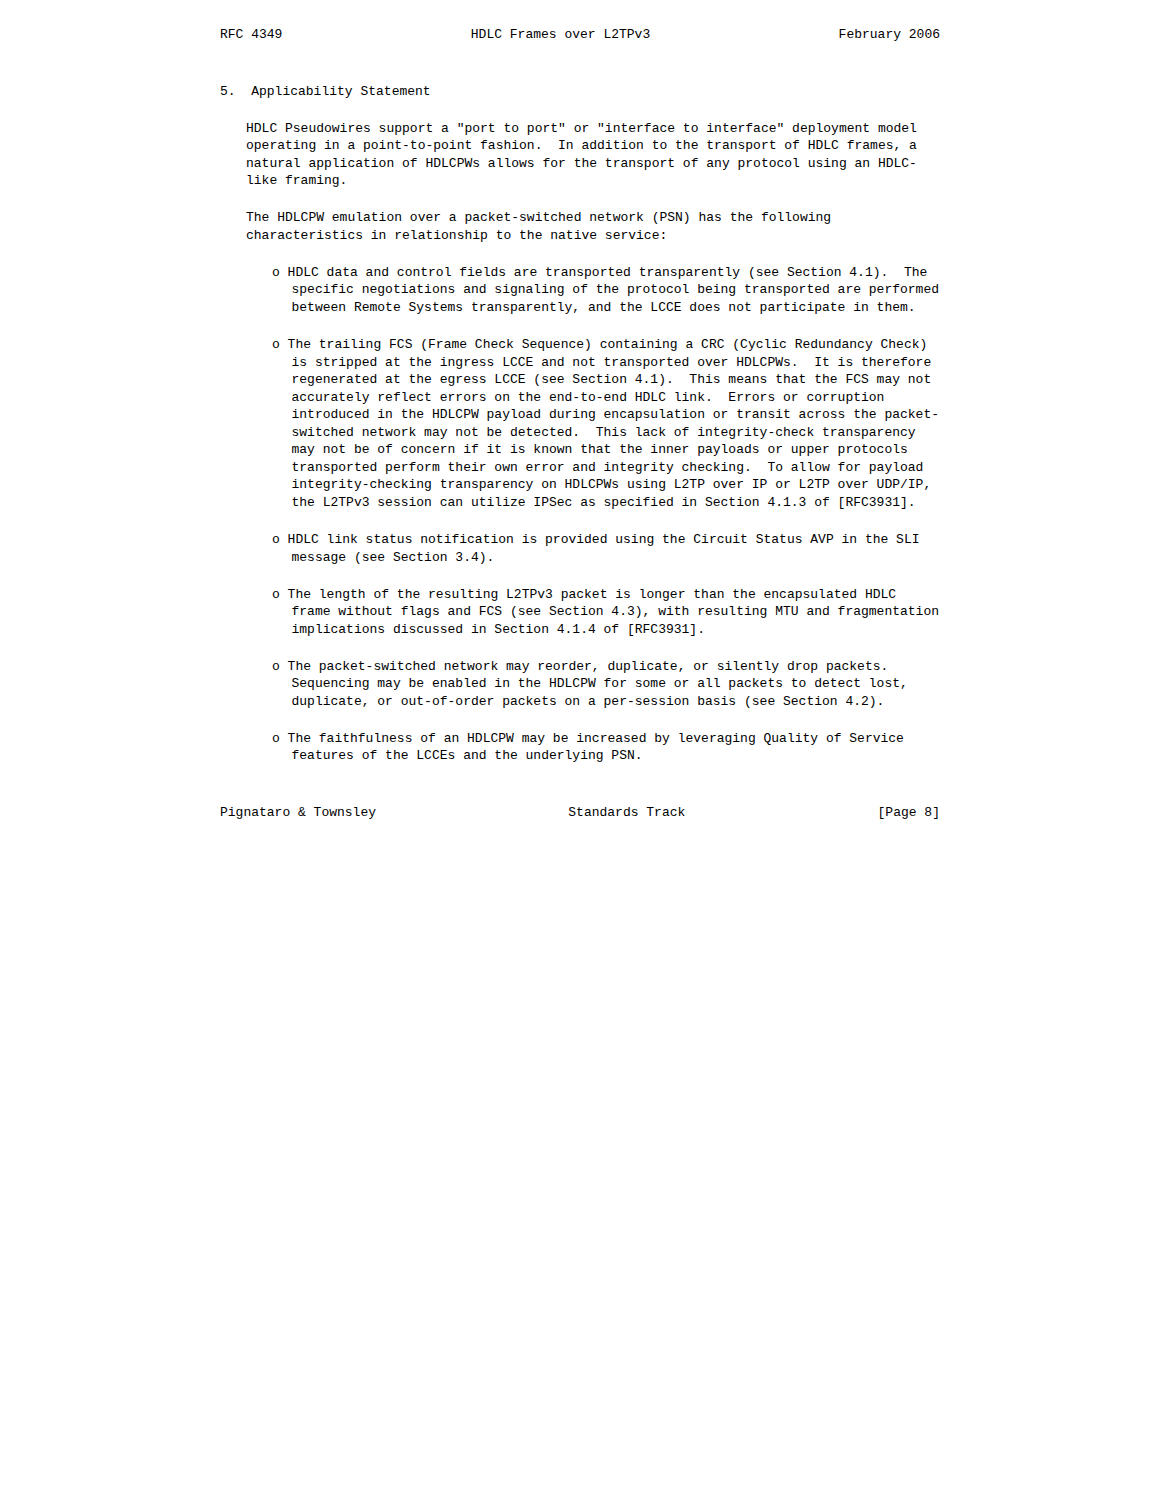RFC 4349 HDLC Frames over L2TPv3 February 2006
5. Applicability Statement
HDLC Pseudowires support a "port to port" or "interface to interface" deployment model operating in a point-to-point fashion. In addition to the transport of HDLC frames, a natural application of HDLCPWs allows for the transport of any protocol using an HDLC-like framing.
The HDLCPW emulation over a packet-switched network (PSN) has the following characteristics in relationship to the native service:
HDLC data and control fields are transported transparently (see Section 4.1). The specific negotiations and signaling of the protocol being transported are performed between Remote Systems transparently, and the LCCE does not participate in them.
The trailing FCS (Frame Check Sequence) containing a CRC (Cyclic Redundancy Check) is stripped at the ingress LCCE and not transported over HDLCPWs. It is therefore regenerated at the egress LCCE (see Section 4.1). This means that the FCS may not accurately reflect errors on the end-to-end HDLC link. Errors or corruption introduced in the HDLCPW payload during encapsulation or transit across the packet-switched network may not be detected. This lack of integrity-check transparency may not be of concern if it is known that the inner payloads or upper protocols transported perform their own error and integrity checking. To allow for payload integrity-checking transparency on HDLCPWs using L2TP over IP or L2TP over UDP/IP, the L2TPv3 session can utilize IPSec as specified in Section 4.1.3 of [RFC3931].
HDLC link status notification is provided using the Circuit Status AVP in the SLI message (see Section 3.4).
The length of the resulting L2TPv3 packet is longer than the encapsulated HDLC frame without flags and FCS (see Section 4.3), with resulting MTU and fragmentation implications discussed in Section 4.1.4 of [RFC3931].
The packet-switched network may reorder, duplicate, or silently drop packets. Sequencing may be enabled in the HDLCPW for some or all packets to detect lost, duplicate, or out-of-order packets on a per-session basis (see Section 4.2).
The faithfulness of an HDLCPW may be increased by leveraging Quality of Service features of the LCCEs and the underlying PSN.
Pignataro & Townsley Standards Track [Page 8]